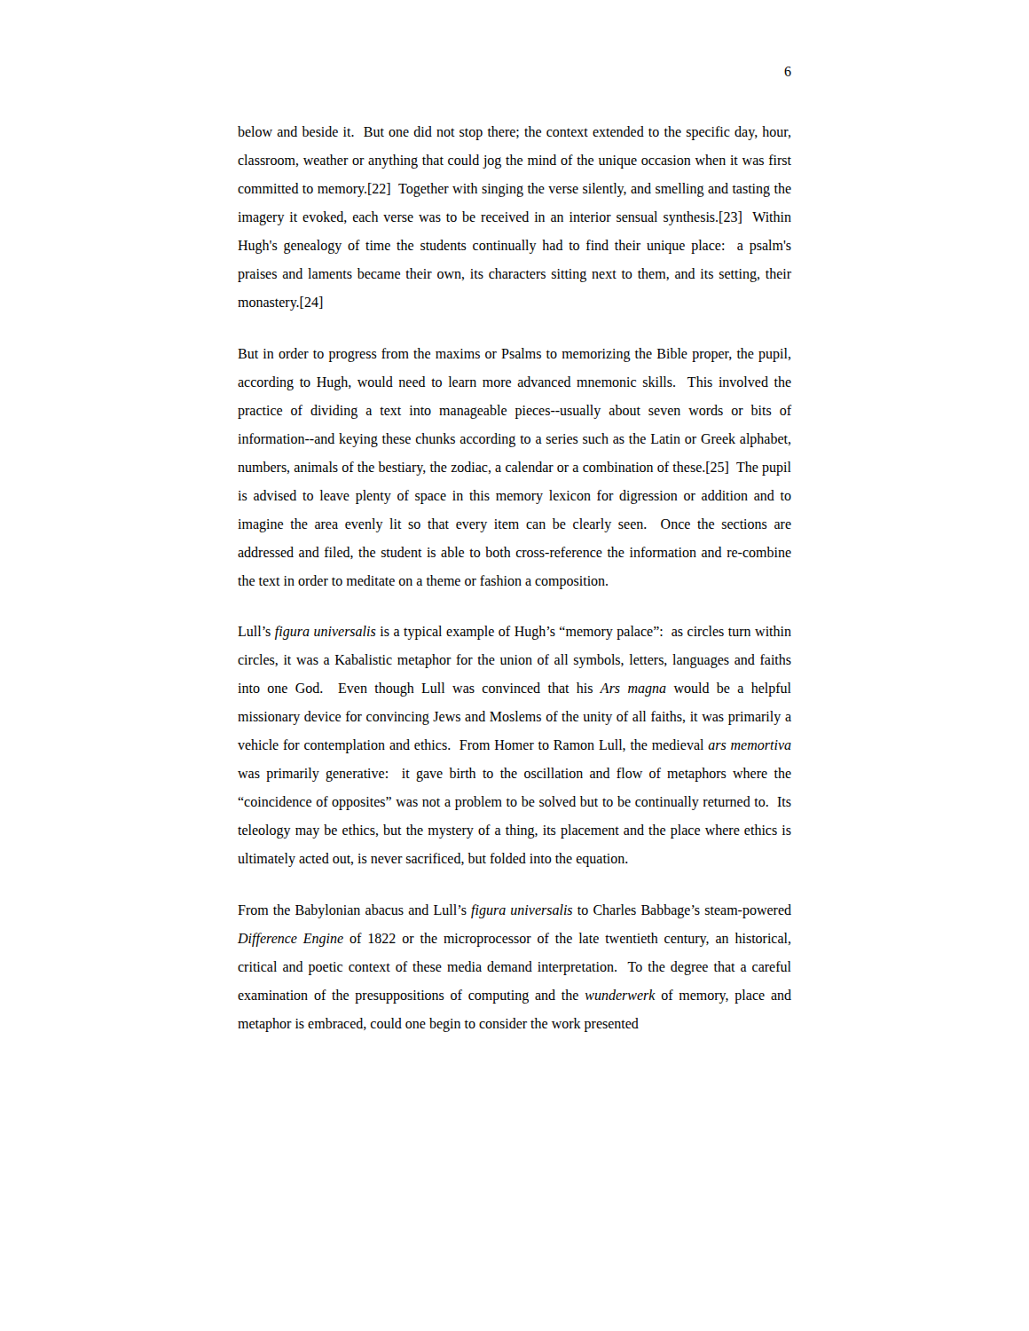6
below and beside it. But one did not stop there; the context extended to the specific day, hour, classroom, weather or anything that could jog the mind of the unique occasion when it was first committed to memory.[22] Together with singing the verse silently, and smelling and tasting the imagery it evoked, each verse was to be received in an interior sensual synthesis.[23] Within Hugh's genealogy of time the students continually had to find their unique place: a psalm's praises and laments became their own, its characters sitting next to them, and its setting, their monastery.[24]
But in order to progress from the maxims or Psalms to memorizing the Bible proper, the pupil, according to Hugh, would need to learn more advanced mnemonic skills. This involved the practice of dividing a text into manageable pieces--usually about seven words or bits of information--and keying these chunks according to a series such as the Latin or Greek alphabet, numbers, animals of the bestiary, the zodiac, a calendar or a combination of these.[25] The pupil is advised to leave plenty of space in this memory lexicon for digression or addition and to imagine the area evenly lit so that every item can be clearly seen. Once the sections are addressed and filed, the student is able to both cross-reference the information and re-combine the text in order to meditate on a theme or fashion a composition.
Lull’s figura universalis is a typical example of Hugh’s “memory palace”: as circles turn within circles, it was a Kabalistic metaphor for the union of all symbols, letters, languages and faiths into one God. Even though Lull was convinced that his Ars magna would be a helpful missionary device for convincing Jews and Moslems of the unity of all faiths, it was primarily a vehicle for contemplation and ethics. From Homer to Ramon Lull, the medieval ars memortiva was primarily generative: it gave birth to the oscillation and flow of metaphors where the “coincidence of opposites” was not a problem to be solved but to be continually returned to. Its teleology may be ethics, but the mystery of a thing, its placement and the place where ethics is ultimately acted out, is never sacrificed, but folded into the equation.
From the Babylonian abacus and Lull’s figura universalis to Charles Babbage’s steam-powered Difference Engine of 1822 or the microprocessor of the late twentieth century, an historical, critical and poetic context of these media demand interpretation. To the degree that a careful examination of the presuppositions of computing and the wunderwerk of memory, place and metaphor is embraced, could one begin to consider the work presented